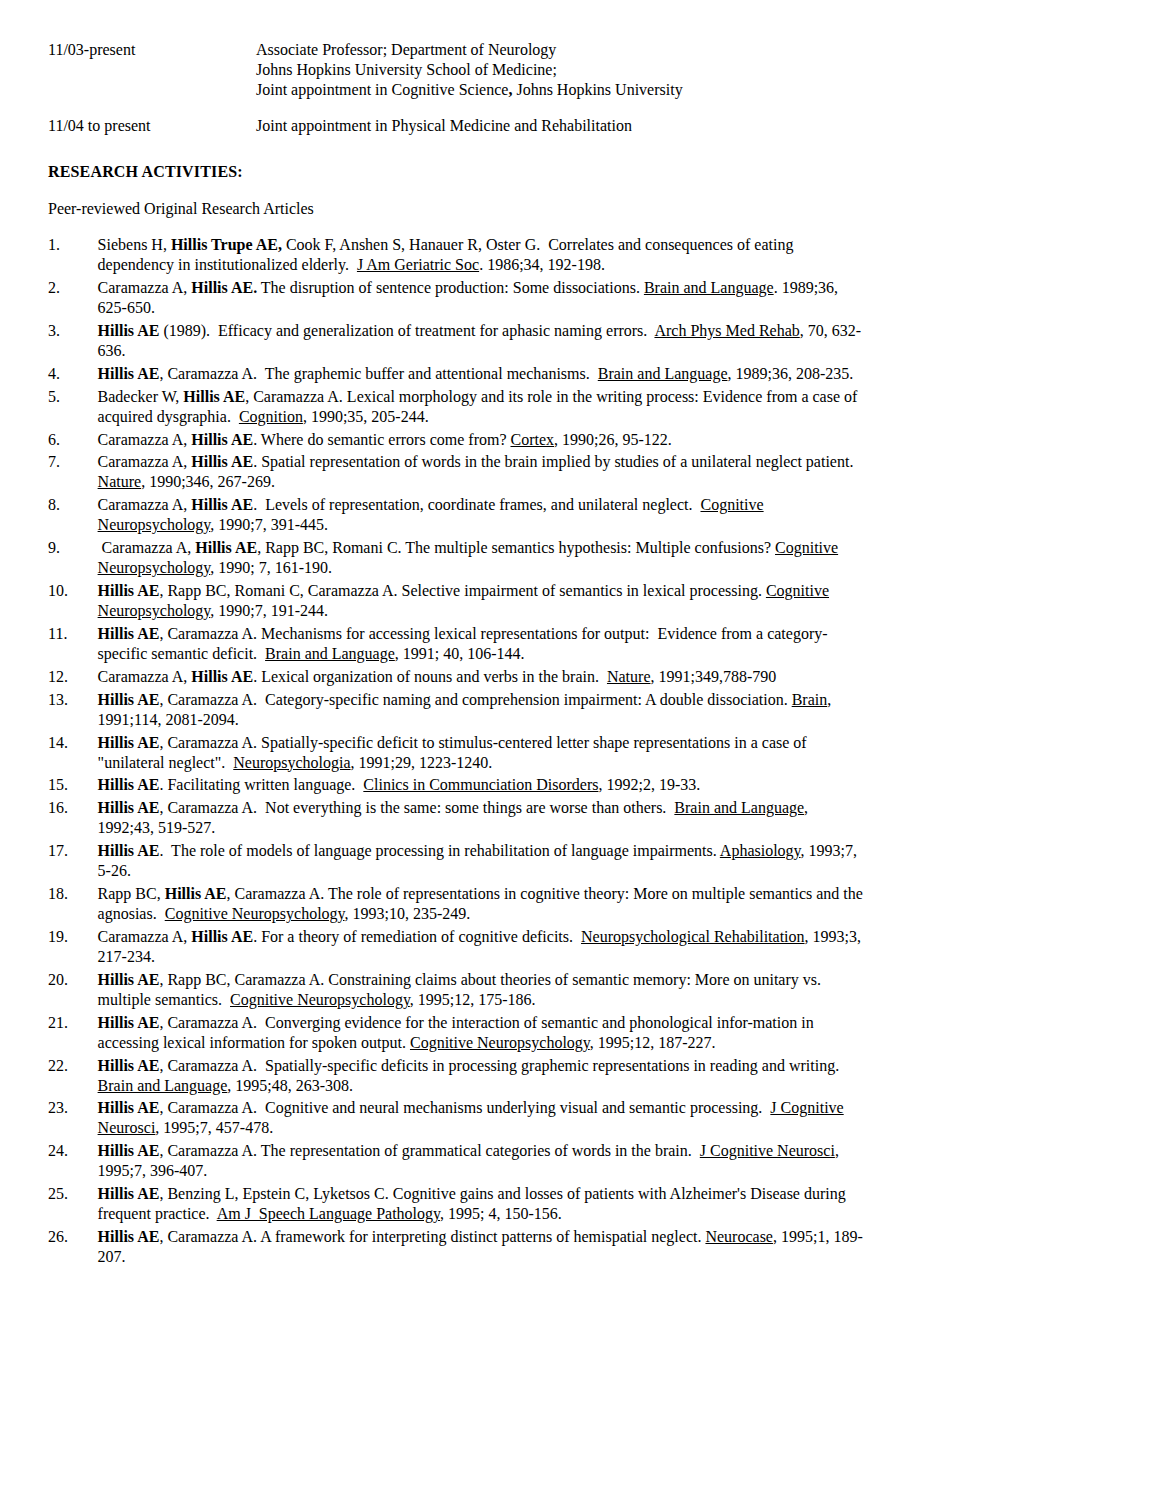11/03-present
Associate Professor; Department of Neurology
Johns Hopkins University School of Medicine;
Joint appointment in Cognitive Science, Johns Hopkins University
11/04 to present
Joint appointment in Physical Medicine and Rehabilitation
RESEARCH ACTIVITIES:
Peer-reviewed Original Research Articles
Siebens H, Hillis Trupe AE, Cook F, Anshen S, Hanauer R, Oster G. Correlates and consequences of eating dependency in institutionalized elderly. J Am Geriatric Soc. 1986;34, 192-198.
Caramazza A, Hillis AE. The disruption of sentence production: Some dissociations. Brain and Language. 1989;36, 625-650.
Hillis AE (1989). Efficacy and generalization of treatment for aphasic naming errors. Arch Phys Med Rehab, 70, 632-636.
Hillis AE, Caramazza A. The graphemic buffer and attentional mechanisms. Brain and Language, 1989;36, 208-235.
Badecker W, Hillis AE, Caramazza A. Lexical morphology and its role in the writing process: Evidence from a case of acquired dysgraphia. Cognition, 1990;35, 205-244.
Caramazza A, Hillis AE. Where do semantic errors come from? Cortex, 1990;26, 95-122.
Caramazza A, Hillis AE. Spatial representation of words in the brain implied by studies of a unilateral neglect patient. Nature, 1990;346, 267-269.
Caramazza A, Hillis AE. Levels of representation, coordinate frames, and unilateral neglect. Cognitive Neuropsychology, 1990;7, 391-445.
Caramazza A, Hillis AE, Rapp BC, Romani C. The multiple semantics hypothesis: Multiple confusions? Cognitive Neuropsychology, 1990; 7, 161-190.
Hillis AE, Rapp BC, Romani C, Caramazza A. Selective impairment of semantics in lexical processing. Cognitive Neuropsychology, 1990;7, 191-244.
Hillis AE, Caramazza A. Mechanisms for accessing lexical representations for output: Evidence from a category-specific semantic deficit. Brain and Language, 1991; 40, 106-144.
Caramazza A, Hillis AE. Lexical organization of nouns and verbs in the brain. Nature, 1991;349,788-790
Hillis AE, Caramazza A. Category-specific naming and comprehension impairment: A double dissociation. Brain, 1991;114, 2081-2094.
Hillis AE, Caramazza A. Spatially-specific deficit to stimulus-centered letter shape representations in a case of "unilateral neglect". Neuropsychologia, 1991;29, 1223-1240.
Hillis AE. Facilitating written language. Clinics in Communciation Disorders, 1992;2, 19-33.
Hillis AE, Caramazza A. Not everything is the same: some things are worse than others. Brain and Language, 1992;43, 519-527.
Hillis AE. The role of models of language processing in rehabilitation of language impairments. Aphasiology, 1993;7, 5-26.
Rapp BC, Hillis AE, Caramazza A. The role of representations in cognitive theory: More on multiple semantics and the agnosias. Cognitive Neuropsychology, 1993;10, 235-249.
Caramazza A, Hillis AE. For a theory of remediation of cognitive deficits. Neuropsychological Rehabilitation, 1993;3, 217-234.
Hillis AE, Rapp BC, Caramazza A. Constraining claims about theories of semantic memory: More on unitary vs. multiple semantics. Cognitive Neuropsychology, 1995;12, 175-186.
Hillis AE, Caramazza A. Converging evidence for the interaction of semantic and phonological infor-mation in accessing lexical information for spoken output. Cognitive Neuropsychology, 1995;12, 187-227.
Hillis AE, Caramazza A. Spatially-specific deficits in processing graphemic representations in reading and writing. Brain and Language, 1995;48, 263-308.
Hillis AE, Caramazza A. Cognitive and neural mechanisms underlying visual and semantic processing. J Cognitive Neurosci, 1995;7, 457-478.
Hillis AE, Caramazza A. The representation of grammatical categories of words in the brain. J Cognitive Neurosci, 1995;7, 396-407.
Hillis AE, Benzing L, Epstein C, Lyketsos C. Cognitive gains and losses of patients with Alzheimer's Disease during frequent practice. Am J Speech Language Pathology, 1995; 4, 150-156.
Hillis AE, Caramazza A. A framework for interpreting distinct patterns of hemispatial neglect. Neurocase, 1995;1, 189-207.